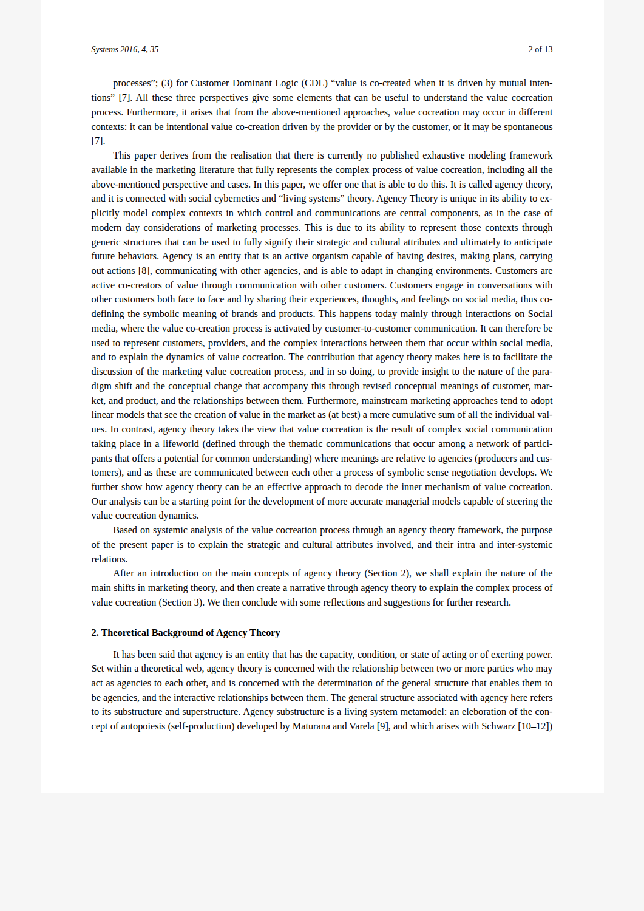Systems 2016, 4, 35 2 of 13
processes”; (3) for Customer Dominant Logic (CDL) “value is co-created when it is driven by mutual intentions” [7]. All these three perspectives give some elements that can be useful to understand the value cocreation process. Furthermore, it arises that from the above-mentioned approaches, value cocreation may occur in different contexts: it can be intentional value co-creation driven by the provider or by the customer, or it may be spontaneous [7].
This paper derives from the realisation that there is currently no published exhaustive modeling framework available in the marketing literature that fully represents the complex process of value cocreation, including all the above-mentioned perspective and cases. In this paper, we offer one that is able to do this. It is called agency theory, and it is connected with social cybernetics and “living systems” theory. Agency Theory is unique in its ability to explicitly model complex contexts in which control and communications are central components, as in the case of modern day considerations of marketing processes. This is due to its ability to represent those contexts through generic structures that can be used to fully signify their strategic and cultural attributes and ultimately to anticipate future behaviors. Agency is an entity that is an active organism capable of having desires, making plans, carrying out actions [8], communicating with other agencies, and is able to adapt in changing environments. Customers are active co-creators of value through communication with other customers. Customers engage in conversations with other customers both face to face and by sharing their experiences, thoughts, and feelings on social media, thus co-defining the symbolic meaning of brands and products. This happens today mainly through interactions on Social media, where the value co-creation process is activated by customer-to-customer communication. It can therefore be used to represent customers, providers, and the complex interactions between them that occur within social media, and to explain the dynamics of value cocreation. The contribution that agency theory makes here is to facilitate the discussion of the marketing value cocreation process, and in so doing, to provide insight to the nature of the paradigm shift and the conceptual change that accompany this through revised conceptual meanings of customer, market, and product, and the relationships between them. Furthermore, mainstream marketing approaches tend to adopt linear models that see the creation of value in the market as (at best) a mere cumulative sum of all the individual values. In contrast, agency theory takes the view that value cocreation is the result of complex social communication taking place in a lifeworld (defined through the thematic communications that occur among a network of participants that offers a potential for common understanding) where meanings are relative to agencies (producers and customers), and as these are communicated between each other a process of symbolic sense negotiation develops. We further show how agency theory can be an effective approach to decode the inner mechanism of value cocreation. Our analysis can be a starting point for the development of more accurate managerial models capable of steering the value cocreation dynamics.
Based on systemic analysis of the value cocreation process through an agency theory framework, the purpose of the present paper is to explain the strategic and cultural attributes involved, and their intra and inter-systemic relations.
After an introduction on the main concepts of agency theory (Section 2), we shall explain the nature of the main shifts in marketing theory, and then create a narrative through agency theory to explain the complex process of value cocreation (Section 3). We then conclude with some reflections and suggestions for further research.
2. Theoretical Background of Agency Theory
It has been said that agency is an entity that has the capacity, condition, or state of acting or of exerting power. Set within a theoretical web, agency theory is concerned with the relationship between two or more parties who may act as agencies to each other, and is concerned with the determination of the general structure that enables them to be agencies, and the interactive relationships between them. The general structure associated with agency here refers to its substructure and superstructure. Agency substructure is a living system metamodel: an eleboration of the concept of autopoiesis (self-production) developed by Maturana and Varela [9], and which arises with Schwarz [10–12])